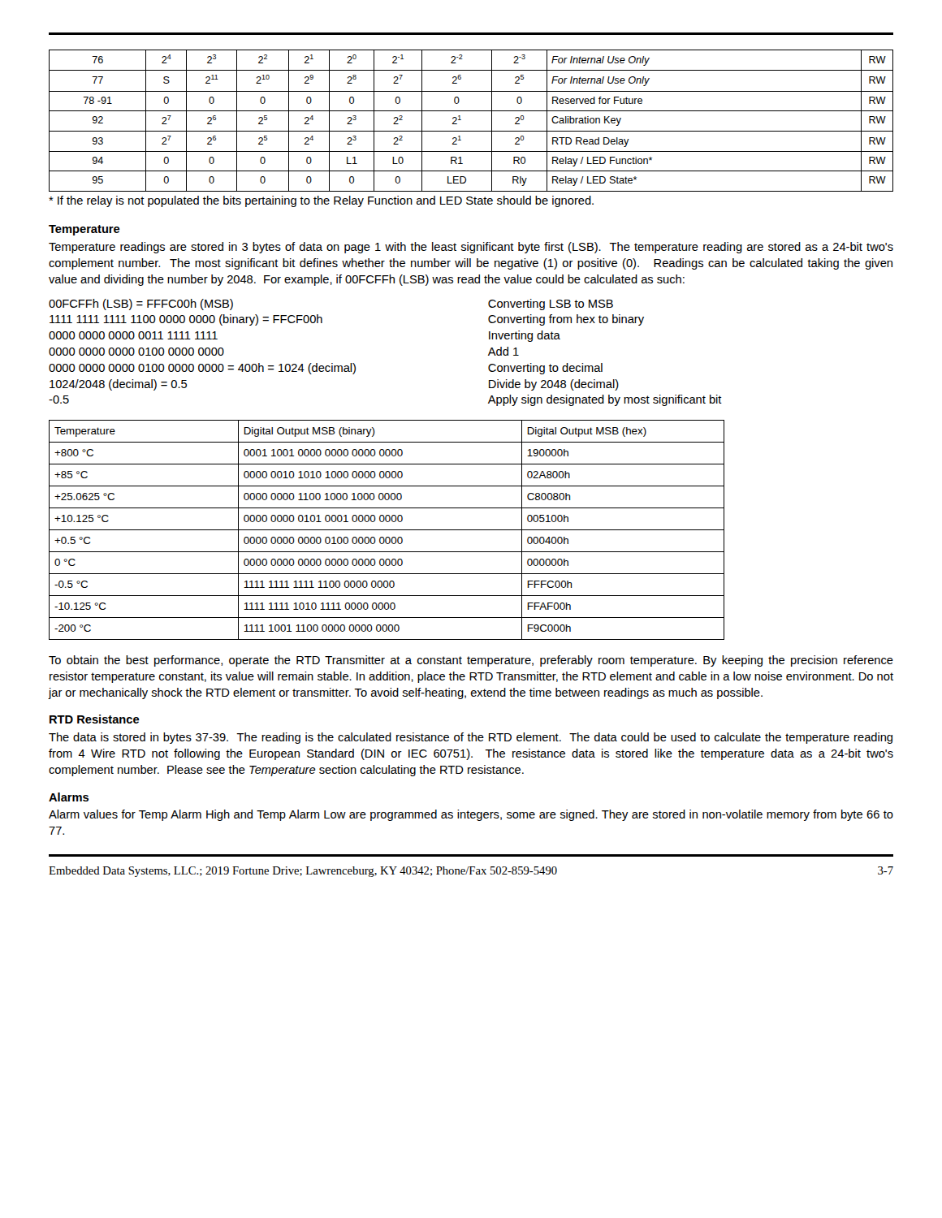| 76 | 2 4 | 2 3 | 2 2 | 2 1 | 2 0 | 2 -1 | 2 -2 | 2 -3 | For Internal Use Only | RW |
| 77 | S | 2 11 | 2 10 | 2 9 | 2 8 | 2 7 | 2 6 | 2 5 | For Internal Use Only | RW |
| 78 -91 | 0 | 0 | 0 | 0 | 0 | 0 | 0 | 0 | Reserved for Future | RW |
| 92 | 2 7 | 2 6 | 2 5 | 2 4 | 2 3 | 2 2 | 2 1 | 2 0 | Calibration Key | RW |
| 93 | 2 7 | 2 6 | 2 5 | 2 4 | 2 3 | 2 2 | 2 1 | 2 0 | RTD Read Delay | RW |
| 94 | 0 | 0 | 0 | 0 | L1 | L0 | R1 | R0 | Relay / LED Function* | RW |
| 95 | 0 | 0 | 0 | 0 | 0 | 0 | LED | Rly | Relay / LED State* | RW |
* If the relay is not populated the bits pertaining to the Relay Function and LED State should be ignored.
Temperature
Temperature readings are stored in 3 bytes of data on page 1 with the least significant byte first (LSB). The temperature reading are stored as a 24-bit two's complement number. The most significant bit defines whether the number will be negative (1) or positive (0). Readings can be calculated taking the given value and dividing the number by 2048. For example, if 00FCFFh (LSB) was read the value could be calculated as such:
00FCFFh (LSB) = FFFC00h (MSB)
Converting LSB to MSB
1111 1111 1111 1100 0000 0000 (binary) = FFCF00h
Converting from hex to binary
0000 0000 0000 0011 1111 1111
Inverting data
0000 0000 0000 0100 0000 0000
Add 1
0000 0000 0000 0100 0000 0000 = 400h = 1024 (decimal)
Converting to decimal
1024/2048 (decimal) = 0.5
Divide by 2048 (decimal)
-0.5
Apply sign designated by most significant bit
| Temperature | Digital Output MSB (binary) | Digital Output MSB (hex) |
| +800 °C | 0001 1001 0000 0000 0000 0000 | 190000h |
| +85 °C | 0000 0010 1010 1000 0000 0000 | 02A800h |
| +25.0625 °C | 0000 0000 1100 1000 1000 0000 | C80080h |
| +10.125 °C | 0000 0000 0101 0001 0000 0000 | 005100h |
| +0.5 °C | 0000 0000 0000 0100 0000 0000 | 000400h |
| 0 °C | 0000 0000 0000 0000 0000 0000 | 000000h |
| -0.5 °C | 1111 1111 1111 1100 0000 0000 | FFFC00h |
| -10.125 °C | 1111 1111 1010 1111 0000 0000 | FFAF00h |
| -200 °C | 1111 1001 1100 0000 0000 0000 | F9C000h |
To obtain the best performance, operate the RTD Transmitter at a constant temperature, preferably room temperature. By keeping the precision reference resistor temperature constant, its value will remain stable. In addition, place the RTD Transmitter, the RTD element and cable in a low noise environment. Do not jar or mechanically shock the RTD element or transmitter. To avoid self-heating, extend the time between readings as much as possible.
RTD Resistance
The data is stored in bytes 37-39. The reading is the calculated resistance of the RTD element. The data could be used to calculate the temperature reading from 4 Wire RTD not following the European Standard (DIN or IEC 60751). The resistance data is stored like the temperature data as a 24-bit two's complement number. Please see the Temperature section calculating the RTD resistance.
Alarms
Alarm values for Temp Alarm High and Temp Alarm Low are programmed as integers, some are signed. They are stored in non-volatile memory from byte 66 to 77.
Embedded Data Systems, LLC.; 2019 Fortune Drive; Lawrenceburg, KY 40342; Phone/Fax 502-859-5490
3-7